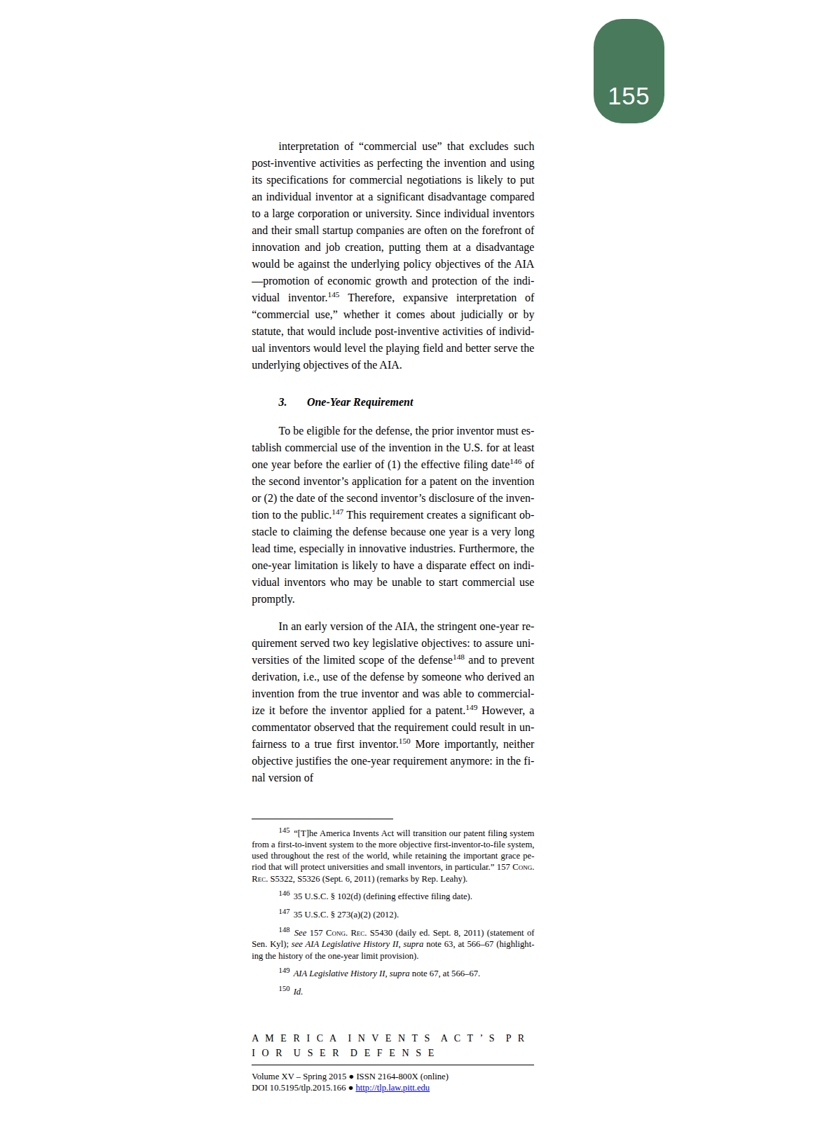155
interpretation of “commercial use” that excludes such post-inventive activities as perfecting the invention and using its specifications for commercial negotiations is likely to put an individual inventor at a significant disadvantage compared to a large corporation or university. Since individual inventors and their small startup companies are often on the forefront of innovation and job creation, putting them at a disadvantage would be against the underlying policy objectives of the AIA—promotion of economic growth and protection of the individual inventor.145 Therefore, expansive interpretation of “commercial use,” whether it comes about judicially or by statute, that would include post-inventive activities of individual inventors would level the playing field and better serve the underlying objectives of the AIA.
3. One-Year Requirement
To be eligible for the defense, the prior inventor must establish commercial use of the invention in the U.S. for at least one year before the earlier of (1) the effective filing date146 of the second inventor’s application for a patent on the invention or (2) the date of the second inventor’s disclosure of the invention to the public.147 This requirement creates a significant obstacle to claiming the defense because one year is a very long lead time, especially in innovative industries. Furthermore, the one-year limitation is likely to have a disparate effect on individual inventors who may be unable to start commercial use promptly.
In an early version of the AIA, the stringent one-year requirement served two key legislative objectives: to assure universities of the limited scope of the defense148 and to prevent derivation, i.e., use of the defense by someone who derived an invention from the true inventor and was able to commercialize it before the inventor applied for a patent.149 However, a commentator observed that the requirement could result in unfairness to a true first inventor.150 More importantly, neither objective justifies the one-year requirement anymore: in the final version of
145 “[T]he America Invents Act will transition our patent filing system from a first-to-invent system to the more objective first-inventor-to-file system, used throughout the rest of the world, while retaining the important grace period that will protect universities and small inventors, in particular.” 157 Cong. Rec. S5322, S5326 (Sept. 6, 2011) (remarks by Rep. Leahy).
146 35 U.S.C. § 102(d) (defining effective filing date).
147 35 U.S.C. § 273(a)(2) (2012).
148 See 157 Cong. Rec. S5430 (daily ed. Sept. 8, 2011) (statement of Sen. Kyl); see AIA Legislative History II, supra note 63, at 566–67 (highlighting the history of the one-year limit provision).
149 AIA Legislative History II, supra note 67, at 566–67.
150 Id.
A M E R I C A I N V E N T S A C T ’ S P R I O R U S E R D E F E N S E
Volume XV – Spring 2015 ● ISSN 2164-800X (online)
DOI 10.5195/tlp.2015.166 ● http://tlp.law.pitt.edu